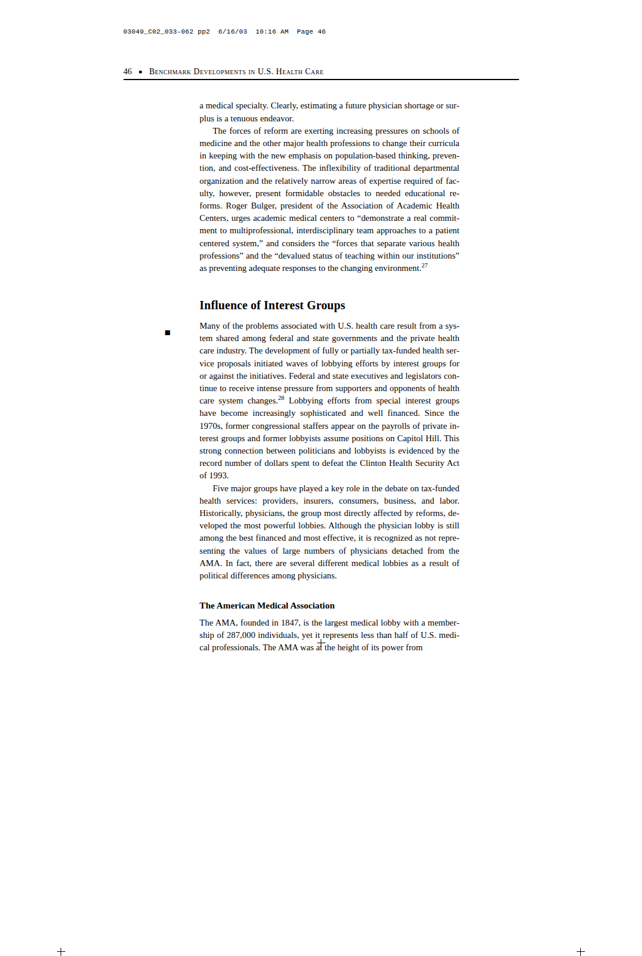03049_C02_033-062 pp2 6/16/03 10:16 AM Page 46
46 ■ Benchmark Developments in U.S. Health Care
a medical specialty. Clearly, estimating a future physician shortage or surplus is a tenuous endeavor.
The forces of reform are exerting increasing pressures on schools of medicine and the other major health professions to change their curricula in keeping with the new emphasis on population-based thinking, prevention, and cost-effectiveness. The inflexibility of traditional departmental organization and the relatively narrow areas of expertise required of faculty, however, present formidable obstacles to needed educational reforms. Roger Bulger, president of the Association of Academic Health Centers, urges academic medical centers to “demonstrate a real commitment to multiprofessional, interdisciplinary team approaches to a patient centered system,” and considers the “forces that separate various health professions” and the “devalued status of teaching within our institutions” as preventing adequate responses to the changing environment.27
■
Influence of Interest Groups
Many of the problems associated with U.S. health care result from a system shared among federal and state governments and the private health care industry. The development of fully or partially tax-funded health service proposals initiated waves of lobbying efforts by interest groups for or against the initiatives. Federal and state executives and legislators continue to receive intense pressure from supporters and opponents of health care system changes.28 Lobbying efforts from special interest groups have become increasingly sophisticated and well financed. Since the 1970s, former congressional staffers appear on the payrolls of private interest groups and former lobbyists assume positions on Capitol Hill. This strong connection between politicians and lobbyists is evidenced by the record number of dollars spent to defeat the Clinton Health Security Act of 1993.
Five major groups have played a key role in the debate on tax-funded health services: providers, insurers, consumers, business, and labor. Historically, physicians, the group most directly affected by reforms, developed the most powerful lobbies. Although the physician lobby is still among the best financed and most effective, it is recognized as not representing the values of large numbers of physicians detached from the AMA. In fact, there are several different medical lobbies as a result of political differences among physicians.
The American Medical Association
The AMA, founded in 1847, is the largest medical lobby with a membership of 287,000 individuals, yet it represents less than half of U.S. medical professionals. The AMA was at the height of its power from